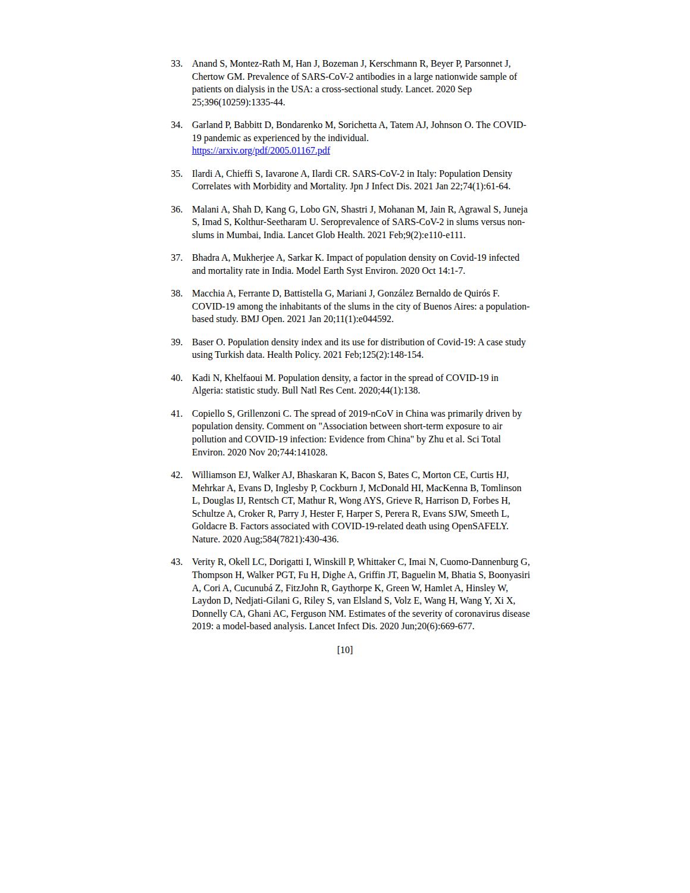Anand S, Montez-Rath M, Han J, Bozeman J, Kerschmann R, Beyer P, Parsonnet J, Chertow GM. Prevalence of SARS-CoV-2 antibodies in a large nationwide sample of patients on dialysis in the USA: a cross-sectional study. Lancet. 2020 Sep 25;396(10259):1335-44.
Garland P, Babbitt D, Bondarenko M, Sorichetta A, Tatem AJ, Johnson O. The COVID-19 pandemic as experienced by the individual.
https://arxiv.org/pdf/2005.01167.pdf
Ilardi A, Chieffi S, Iavarone A, Ilardi CR. SARS-CoV-2 in Italy: Population Density Correlates with Morbidity and Mortality. Jpn J Infect Dis. 2021 Jan 22;74(1):61-64.
Malani A, Shah D, Kang G, Lobo GN, Shastri J, Mohanan M, Jain R, Agrawal S, Juneja S, Imad S, Kolthur-Seetharam U. Seroprevalence of SARS-CoV-2 in slums versus non-slums in Mumbai, India. Lancet Glob Health. 2021 Feb;9(2):e110-e111.
Bhadra A, Mukherjee A, Sarkar K. Impact of population density on Covid-19 infected and mortality rate in India. Model Earth Syst Environ. 2020 Oct 14:1-7.
Macchia A, Ferrante D, Battistella G, Mariani J, González Bernaldo de Quirós F. COVID-19 among the inhabitants of the slums in the city of Buenos Aires: a population-based study. BMJ Open. 2021 Jan 20;11(1):e044592.
Baser O. Population density index and its use for distribution of Covid-19: A case study using Turkish data. Health Policy. 2021 Feb;125(2):148-154.
Kadi N, Khelfaoui M. Population density, a factor in the spread of COVID-19 in Algeria: statistic study. Bull Natl Res Cent. 2020;44(1):138.
Copiello S, Grillenzoni C. The spread of 2019-nCoV in China was primarily driven by population density. Comment on "Association between short-term exposure to air pollution and COVID-19 infection: Evidence from China" by Zhu et al. Sci Total Environ. 2020 Nov 20;744:141028.
Williamson EJ, Walker AJ, Bhaskaran K, Bacon S, Bates C, Morton CE, Curtis HJ, Mehrkar A, Evans D, Inglesby P, Cockburn J, McDonald HI, MacKenna B, Tomlinson L, Douglas IJ, Rentsch CT, Mathur R, Wong AYS, Grieve R, Harrison D, Forbes H, Schultze A, Croker R, Parry J, Hester F, Harper S, Perera R, Evans SJW, Smeeth L, Goldacre B. Factors associated with COVID-19-related death using OpenSAFELY. Nature. 2020 Aug;584(7821):430-436.
Verity R, Okell LC, Dorigatti I, Winskill P, Whittaker C, Imai N, Cuomo-Dannenburg G, Thompson H, Walker PGT, Fu H, Dighe A, Griffin JT, Baguelin M, Bhatia S, Boonyasiri A, Cori A, Cucunubá Z, FitzJohn R, Gaythorpe K, Green W, Hamlet A, Hinsley W, Laydon D, Nedjati-Gilani G, Riley S, van Elsland S, Volz E, Wang H, Wang Y, Xi X, Donnelly CA, Ghani AC, Ferguson NM. Estimates of the severity of coronavirus disease 2019: a model-based analysis. Lancet Infect Dis. 2020 Jun;20(6):669-677.
[10]